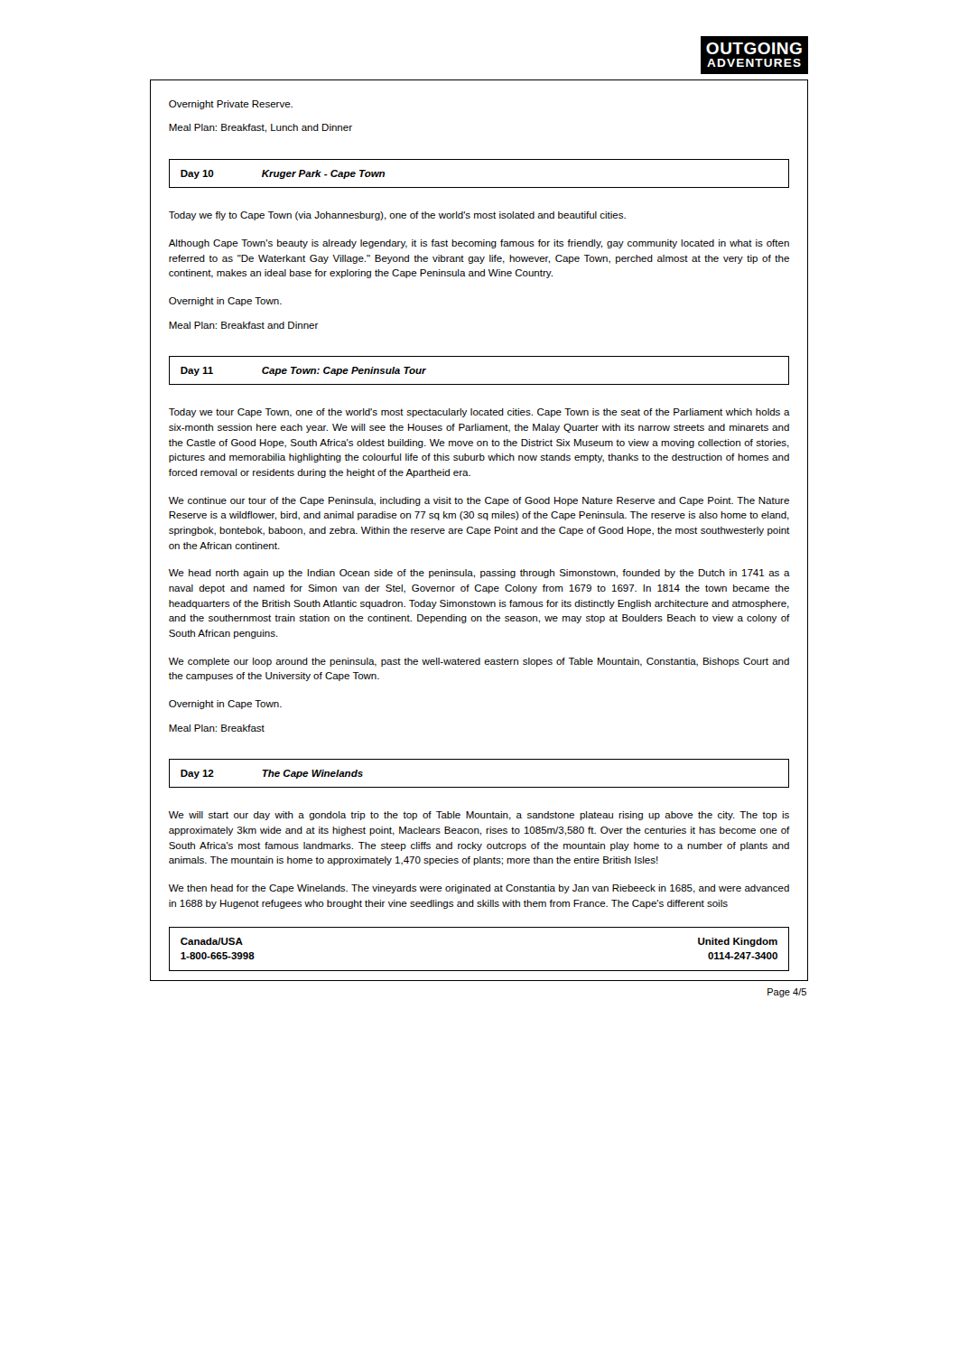OUTGOING ADVENTURES
Overnight Private Reserve.
Meal Plan: Breakfast, Lunch and Dinner
Day 10 Kruger Park - Cape Town
Today we fly to Cape Town (via Johannesburg), one of the world's most isolated and beautiful cities.
Although Cape Town's beauty is already legendary, it is fast becoming famous for its friendly, gay community located in what is often referred to as "De Waterkant Gay Village." Beyond the vibrant gay life, however, Cape Town, perched almost at the very tip of the continent, makes an ideal base for exploring the Cape Peninsula and Wine Country.
Overnight in Cape Town.
Meal Plan: Breakfast and Dinner
Day 11 Cape Town: Cape Peninsula Tour
Today we tour Cape Town, one of the world's most spectacularly located cities. Cape Town is the seat of the Parliament which holds a six-month session here each year. We will see the Houses of Parliament, the Malay Quarter with its narrow streets and minarets and the Castle of Good Hope, South Africa's oldest building. We move on to the District Six Museum to view a moving collection of stories, pictures and memorabilia highlighting the colourful life of this suburb which now stands empty, thanks to the destruction of homes and forced removal or residents during the height of the Apartheid era.
We continue our tour of the Cape Peninsula, including a visit to the Cape of Good Hope Nature Reserve and Cape Point. The Nature Reserve is a wildflower, bird, and animal paradise on 77 sq km (30 sq miles) of the Cape Peninsula. The reserve is also home to eland, springbok, bontebok, baboon, and zebra. Within the reserve are Cape Point and the Cape of Good Hope, the most southwesterly point on the African continent.
We head north again up the Indian Ocean side of the peninsula, passing through Simonstown, founded by the Dutch in 1741 as a naval depot and named for Simon van der Stel, Governor of Cape Colony from 1679 to 1697. In 1814 the town became the headquarters of the British South Atlantic squadron. Today Simonstown is famous for its distinctly English architecture and atmosphere, and the southernmost train station on the continent. Depending on the season, we may stop at Boulders Beach to view a colony of South African penguins.
We complete our loop around the peninsula, past the well-watered eastern slopes of Table Mountain, Constantia, Bishops Court and the campuses of the University of Cape Town.
Overnight in Cape Town.
Meal Plan: Breakfast
Day 12 The Cape Winelands
We will start our day with a gondola trip to the top of Table Mountain, a sandstone plateau rising up above the city. The top is approximately 3km wide and at its highest point, Maclears Beacon, rises to 1085m/3,580 ft. Over the centuries it has become one of South Africa's most famous landmarks. The steep cliffs and rocky outcrops of the mountain play home to a number of plants and animals. The mountain is home to approximately 1,470 species of plants; more than the entire British Isles!
We then head for the Cape Winelands. The vineyards were originated at Constantia by Jan van Riebeeck in 1685, and were advanced in 1688 by Hugenot refugees who brought their vine seedlings and skills with them from France. The Cape's different soils
Canada/USA
1-800-665-3998
United Kingdom
0114-247-3400
Page 4/5